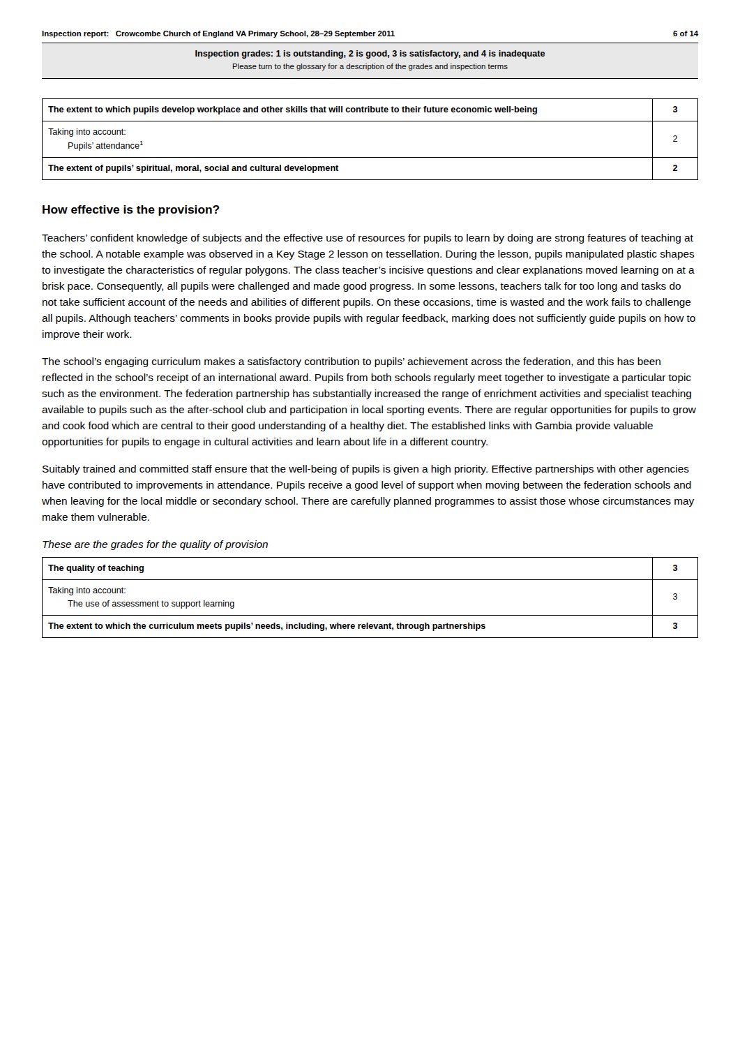Inspection report: Crowcombe Church of England VA Primary School, 28–29 September 2011
6 of 14
Inspection grades: 1 is outstanding, 2 is good, 3 is satisfactory, and 4 is inadequate
Please turn to the glossary for a description of the grades and inspection terms
| The extent to which pupils develop workplace and other skills that will contribute to their future economic well-being | 3 |
| Taking into account: Pupils’ attendance 1 | 2 |
| The extent of pupils’ spiritual, moral, social and cultural development | 2 |
How effective is the provision?
Teachers’ confident knowledge of subjects and the effective use of resources for pupils to learn by doing are strong features of teaching at the school. A notable example was observed in a Key Stage 2 lesson on tessellation. During the lesson, pupils manipulated plastic shapes to investigate the characteristics of regular polygons. The class teacher’s incisive questions and clear explanations moved learning on at a brisk pace. Consequently, all pupils were challenged and made good progress. In some lessons, teachers talk for too long and tasks do not take sufficient account of the needs and abilities of different pupils. On these occasions, time is wasted and the work fails to challenge all pupils. Although teachers’ comments in books provide pupils with regular feedback, marking does not sufficiently guide pupils on how to improve their work.
The school’s engaging curriculum makes a satisfactory contribution to pupils’ achievement across the federation, and this has been reflected in the school’s receipt of an international award. Pupils from both schools regularly meet together to investigate a particular topic such as the environment. The federation partnership has substantially increased the range of enrichment activities and specialist teaching available to pupils such as the after-school club and participation in local sporting events. There are regular opportunities for pupils to grow and cook food which are central to their good understanding of a healthy diet. The established links with Gambia provide valuable opportunities for pupils to engage in cultural activities and learn about life in a different country.
Suitably trained and committed staff ensure that the well-being of pupils is given a high priority. Effective partnerships with other agencies have contributed to improvements in attendance. Pupils receive a good level of support when moving between the federation schools and when leaving for the local middle or secondary school. There are carefully planned programmes to assist those whose circumstances may make them vulnerable.
These are the grades for the quality of provision
| The quality of teaching | 3 |
| Taking into account: The use of assessment to support learning | 3 |
| The extent to which the curriculum meets pupils’ needs, including, where relevant, through partnerships | 3 |